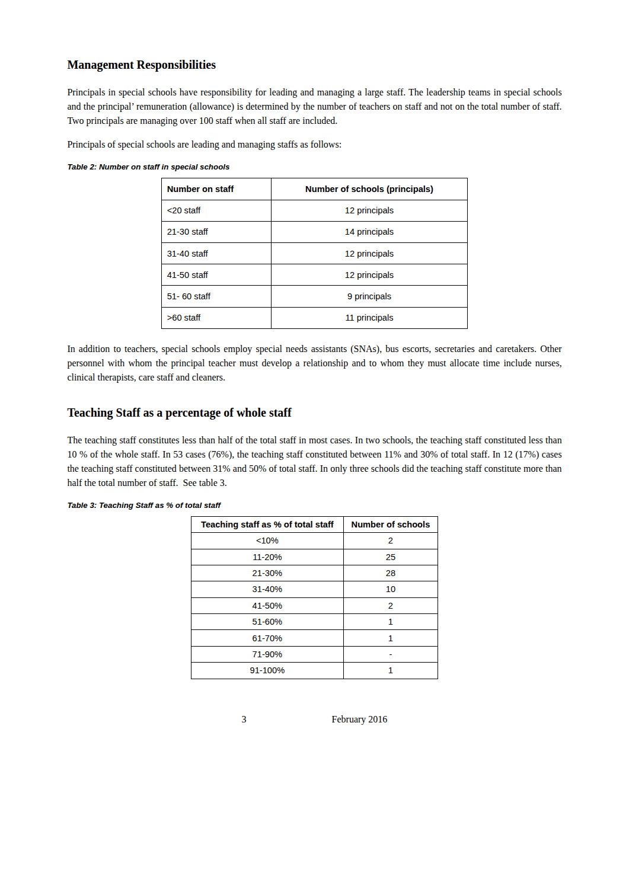Management Responsibilities
Principals in special schools have responsibility for leading and managing a large staff. The leadership teams in special schools and the principal’ remuneration (allowance) is determined by the number of teachers on staff and not on the total number of staff. Two principals are managing over 100 staff when all staff are included.
Principals of special schools are leading and managing staffs as follows:
Table 2: Number on staff in special schools
| Number on staff | Number of schools (principals) |
| --- | --- |
| <20 staff | 12 principals |
| 21-30 staff | 14 principals |
| 31-40 staff | 12 principals |
| 41-50 staff | 12 principals |
| 51- 60 staff | 9 principals |
| >60 staff | 11 principals |
In addition to teachers, special schools employ special needs assistants (SNAs), bus escorts, secretaries and caretakers. Other personnel with whom the principal teacher must develop a relationship and to whom they must allocate time include nurses, clinical therapists, care staff and cleaners.
Teaching Staff as a percentage of whole staff
The teaching staff constitutes less than half of the total staff in most cases. In two schools, the teaching staff constituted less than 10 % of the whole staff. In 53 cases (76%), the teaching staff constituted between 11% and 30% of total staff. In 12 (17%) cases the teaching staff constituted between 31% and 50% of total staff. In only three schools did the teaching staff constitute more than half the total number of staff. See table 3.
Table 3: Teaching Staff as % of total staff
| Teaching staff as % of total staff | Number of schools |
| --- | --- |
| <10% | 2 |
| 11-20% | 25 |
| 21-30% | 28 |
| 31-40% | 10 |
| 41-50% | 2 |
| 51-60% | 1 |
| 61-70% | 1 |
| 71-90% | - |
| 91-100% | 1 |
3 February 2016